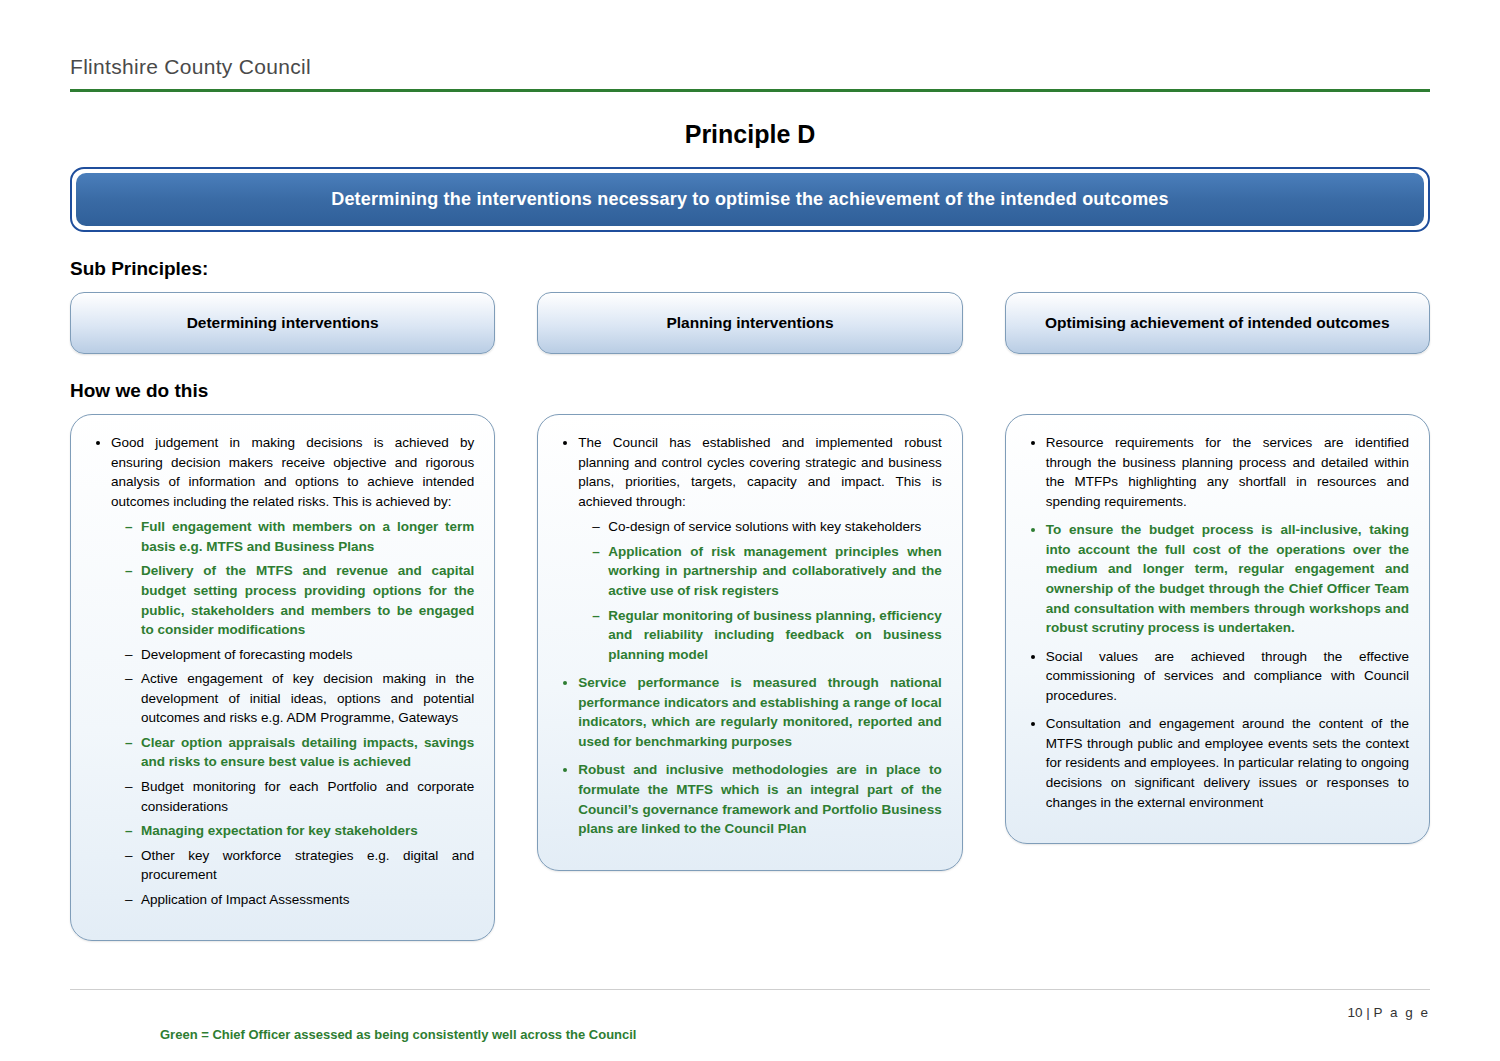Flintshire County Council
Principle D
Determining the interventions necessary to optimise the achievement of the intended outcomes
Sub Principles:
Determining interventions
Planning interventions
Optimising achievement of intended outcomes
How we do this
Good judgement in making decisions is achieved by ensuring decision makers receive objective and rigorous analysis of information and options to achieve intended outcomes including the related risks. This is achieved by:
Full engagement with members on a longer term basis e.g. MTFS and Business Plans
Delivery of the MTFS and revenue and capital budget setting process providing options for the public, stakeholders and members to be engaged to consider modifications
Development of forecasting models
Active engagement of key decision making in the development of initial ideas, options and potential outcomes and risks e.g. ADM Programme, Gateways
Clear option appraisals detailing impacts, savings and risks to ensure best value is achieved
Budget monitoring for each Portfolio and corporate considerations
Managing expectation for key stakeholders
Other key workforce strategies e.g. digital and procurement
Application of Impact Assessments
The Council has established and implemented robust planning and control cycles covering strategic and business plans, priorities, targets, capacity and impact. This is achieved through:
Co-design of service solutions with key stakeholders
Application of risk management principles when working in partnership and collaboratively and the active use of risk registers
Regular monitoring of business planning, efficiency and reliability including feedback on business planning model
Service performance is measured through national performance indicators and establishing a range of local indicators, which are regularly monitored, reported and used for benchmarking purposes
Robust and inclusive methodologies are in place to formulate the MTFS which is an integral part of the Council’s governance framework and Portfolio Business plans are linked to the Council Plan
Resource requirements for the services are identified through the business planning process and detailed within the MTFPs highlighting any shortfall in resources and spending requirements.
To ensure the budget process is all-inclusive, taking into account the full cost of the operations over the medium and longer term, regular engagement and ownership of the budget through the Chief Officer Team and consultation with members through workshops and robust scrutiny process is undertaken.
Social values are achieved through the effective commissioning of services and compliance with Council procedures.
Consultation and engagement around the content of the MTFS through public and employee events sets the context for residents and employees. In particular relating to ongoing decisions on significant delivery issues or responses to changes in the external environment
10 | P a g e
Green = Chief Officer assessed as being consistently well across the Council